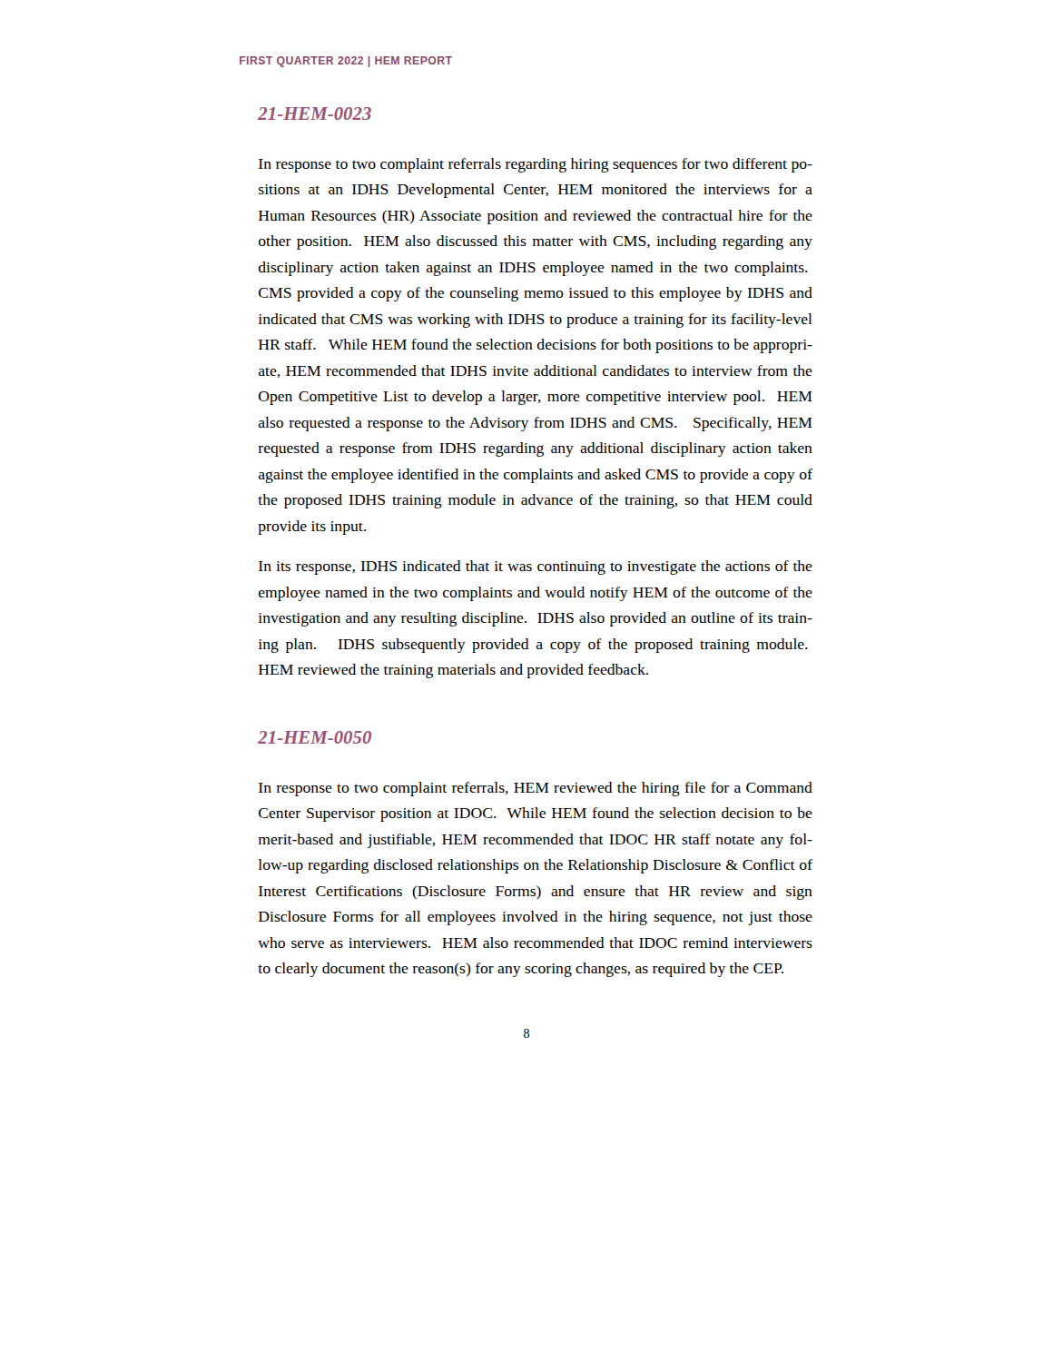FIRST QUARTER 2022 | HEM REPORT
21-HEM-0023
In response to two complaint referrals regarding hiring sequences for two different positions at an IDHS Developmental Center, HEM monitored the interviews for a Human Resources (HR) Associate position and reviewed the contractual hire for the other position. HEM also discussed this matter with CMS, including regarding any disciplinary action taken against an IDHS employee named in the two complaints. CMS provided a copy of the counseling memo issued to this employee by IDHS and indicated that CMS was working with IDHS to produce a training for its facility-level HR staff. While HEM found the selection decisions for both positions to be appropriate, HEM recommended that IDHS invite additional candidates to interview from the Open Competitive List to develop a larger, more competitive interview pool. HEM also requested a response to the Advisory from IDHS and CMS. Specifically, HEM requested a response from IDHS regarding any additional disciplinary action taken against the employee identified in the complaints and asked CMS to provide a copy of the proposed IDHS training module in advance of the training, so that HEM could provide its input.
In its response, IDHS indicated that it was continuing to investigate the actions of the employee named in the two complaints and would notify HEM of the outcome of the investigation and any resulting discipline. IDHS also provided an outline of its training plan. IDHS subsequently provided a copy of the proposed training module. HEM reviewed the training materials and provided feedback.
21-HEM-0050
In response to two complaint referrals, HEM reviewed the hiring file for a Command Center Supervisor position at IDOC. While HEM found the selection decision to be merit-based and justifiable, HEM recommended that IDOC HR staff notate any follow-up regarding disclosed relationships on the Relationship Disclosure & Conflict of Interest Certifications (Disclosure Forms) and ensure that HR review and sign Disclosure Forms for all employees involved in the hiring sequence, not just those who serve as interviewers. HEM also recommended that IDOC remind interviewers to clearly document the reason(s) for any scoring changes, as required by the CEP.
8